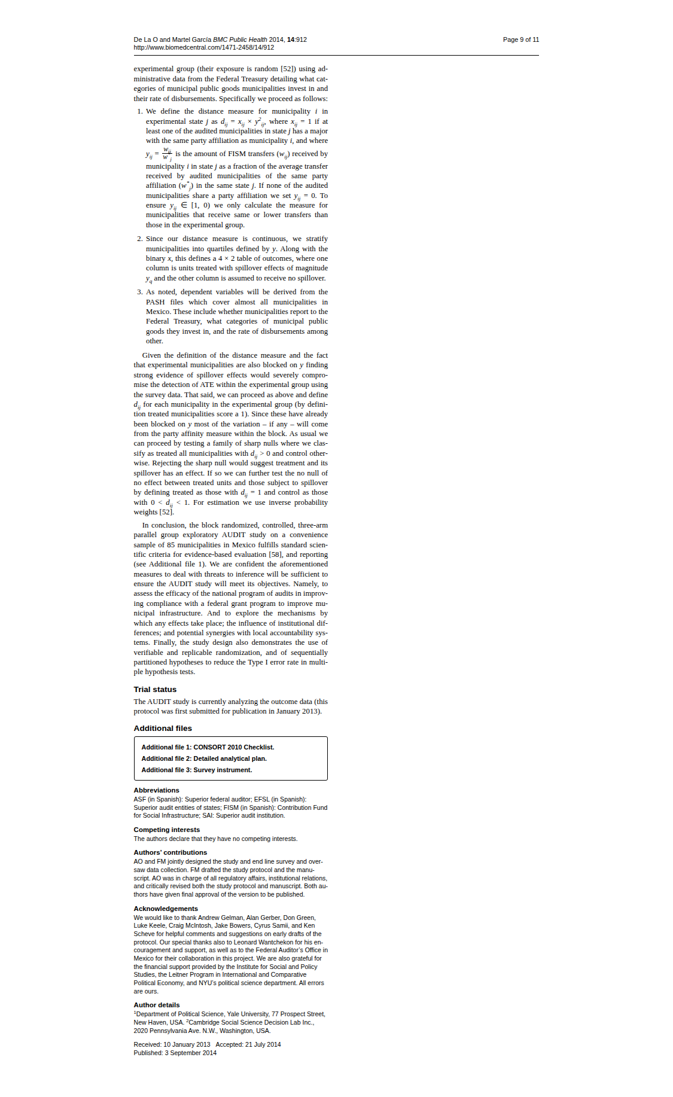De La O and Martel García BMC Public Health 2014, 14:912
http://www.biomedcentral.com/1471-2458/14/912
Page 9 of 11
experimental group (their exposure is random [52]) using administrative data from the Federal Treasury detailing what categories of municipal public goods municipalities invest in and their rate of disbursements. Specifically we proceed as follows:
We define the distance measure for municipality i in experimental state j as dij = xij × y2ij, where xij = 1 if at least one of the audited municipalities in state j has a major with the same party affiliation as municipality i, and where yij = wij w*j is the amount of FISM transfers (wij) received by municipality i in state j as a fraction of the average transfer received by audited municipalities of the same party affiliation (w*j) in the same state j. If none of the audited municipalities share a party affiliation we set yij = 0. To ensure yij ∈ [1, 0) we only calculate the measure for municipalities that receive same or lower transfers than those in the experimental group.
Since our distance measure is continuous, we stratify municipalities into quartiles defined by y. Along with the binary x, this defines a 4 × 2 table of outcomes, where one column is units treated with spillover effects of magnitude yq and the other column is assumed to receive no spillover.
As noted, dependent variables will be derived from the PASH files which cover almost all municipalities in Mexico. These include whether municipalities report to the Federal Treasury, what categories of municipal public goods they invest in, and the rate of disbursements among other.
Given the definition of the distance measure and the fact that experimental municipalities are also blocked on y finding strong evidence of spillover effects would severely compromise the detection of ATE within the experimental group using the survey data. That said, we can proceed as above and define dij for each municipality in the experimental group (by definition treated municipalities score a 1). Since these have already been blocked on y most of the variation – if any – will come from the party affinity measure within the block. As usual we can proceed by testing a family of sharp nulls where we classify as treated all municipalities with dij > 0 and control otherwise. Rejecting the sharp null would suggest treatment and its spillover has an effect. If so we can further test the no null of no effect between treated units and those subject to spillover by defining treated as those with dij = 1 and control as those with 0 < dij < 1. For estimation we use inverse probability weights [52].
In conclusion, the block randomized, controlled, three-arm parallel group exploratory AUDIT study on a convenience sample of 85 municipalities in Mexico fulfills standard scientific criteria for evidence-based evaluation [58], and reporting (see Additional file 1). We are confident the aforementioned measures to deal with threats to inference will be sufficient to ensure the AUDIT study will meet its objectives. Namely, to assess the efficacy of the national program of audits in improving compliance with a federal grant program to improve municipal infrastructure. And to explore the mechanisms by which any effects take place; the influence of institutional differences; and potential synergies with local accountability systems. Finally, the study design also demonstrates the use of verifiable and replicable randomization, and of sequentially partitioned hypotheses to reduce the Type I error rate in multiple hypothesis tests.
Trial status
The AUDIT study is currently analyzing the outcome data (this protocol was first submitted for publication in January 2013).
Additional files
Additional file 1: CONSORT 2010 Checklist.
Additional file 2: Detailed analytical plan.
Additional file 3: Survey instrument.
Abbreviations
ASF (in Spanish): Superior federal auditor; EFSL (in Spanish): Superior audit entities of states; FISM (in Spanish): Contribution Fund for Social Infrastructure; SAI: Superior audit institution.
Competing interests
The authors declare that they have no competing interests.
Authors’ contributions
AO and FM jointly designed the study and end line survey and oversaw data collection. FM drafted the study protocol and the manuscript. AO was in charge of all regulatory affairs, institutional relations, and critically revised both the study protocol and manuscript. Both authors have given final approval of the version to be published.
Acknowledgements
We would like to thank Andrew Gelman, Alan Gerber, Don Green, Luke Keele, Craig McIntosh, Jake Bowers, Cyrus Samii, and Ken Scheve for helpful comments and suggestions on early drafts of the protocol. Our special thanks also to Leonard Wantchekon for his encouragement and support, as well as to the Federal Auditor’s Office in Mexico for their collaboration in this project. We are also grateful for the financial support provided by the Institute for Social and Policy Studies, the Leitner Program in International and Comparative Political Economy, and NYU’s political science department. All errors are ours.
Author details
1Department of Political Science, Yale University, 77 Prospect Street, New Haven, USA. 2Cambridge Social Science Decision Lab Inc., 2020 Pennsylvania Ave. N.W., Washington, USA.
Received: 10 January 2013 Accepted: 21 July 2014
Published: 3 September 2014